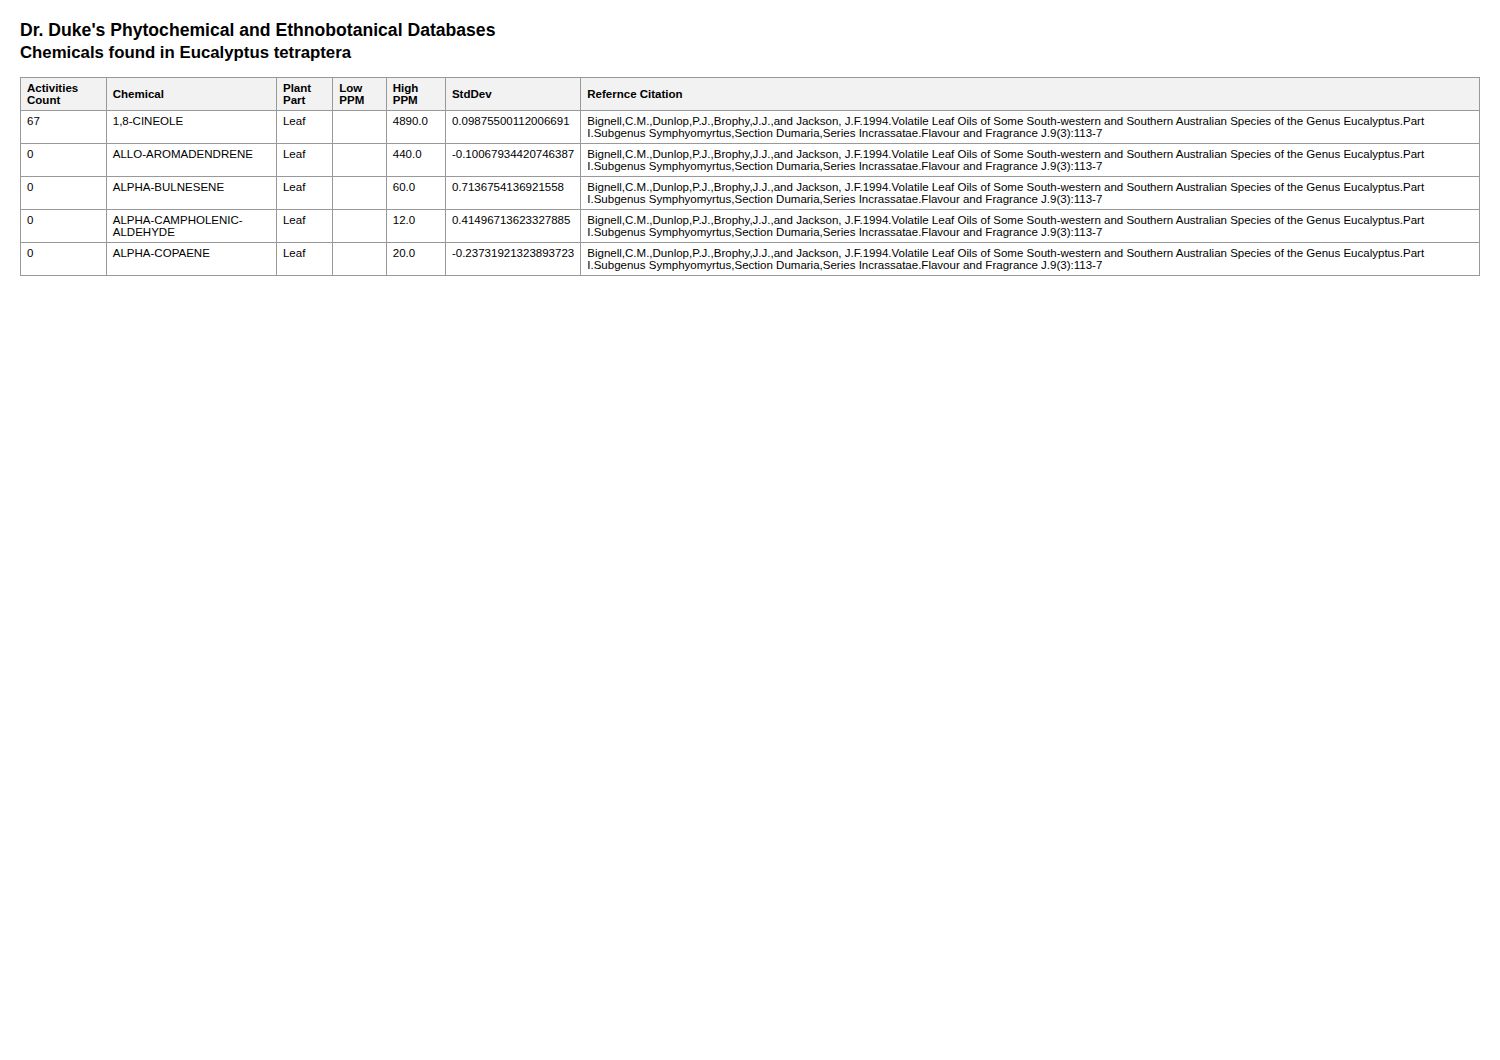Dr. Duke's Phytochemical and Ethnobotanical Databases
Chemicals found in Eucalyptus tetraptera
| Activities Count | Chemical | Plant Part | Low PPM | High PPM | StdDev | Refernce Citation |
| --- | --- | --- | --- | --- | --- | --- |
| 67 | 1,8-CINEOLE | Leaf | | 4890.0 | 0.09875500112006691 | Bignell,C.M.,Dunlop,P.J.,Brophy,J.J.,and Jackson, J.F.1994.Volatile Leaf Oils of Some South-western and Southern Australian Species of the Genus Eucalyptus.Part I.Subgenus Symphyomyrtus,Section Dumaria,Series Incrassatae.Flavour and Fragrance J.9(3):113-7 |
| 0 | ALLO-AROMADENDRENE | Leaf | | 440.0 | -0.10067934420746387 | Bignell,C.M.,Dunlop,P.J.,Brophy,J.J.,and Jackson, J.F.1994.Volatile Leaf Oils of Some South-western and Southern Australian Species of the Genus Eucalyptus.Part I.Subgenus Symphyomyrtus,Section Dumaria,Series Incrassatae.Flavour and Fragrance J.9(3):113-7 |
| 0 | ALPHA-BULNESENE | Leaf | | 60.0 | 0.7136754136921558 | Bignell,C.M.,Dunlop,P.J.,Brophy,J.J.,and Jackson, J.F.1994.Volatile Leaf Oils of Some South-western and Southern Australian Species of the Genus Eucalyptus.Part I.Subgenus Symphyomyrtus,Section Dumaria,Series Incrassatae.Flavour and Fragrance J.9(3):113-7 |
| 0 | ALPHA-CAMPHOLENIC-ALDEHYDE | Leaf | | 12.0 | 0.41496713623327885 | Bignell,C.M.,Dunlop,P.J.,Brophy,J.J.,and Jackson, J.F.1994.Volatile Leaf Oils of Some South-western and Southern Australian Species of the Genus Eucalyptus.Part I.Subgenus Symphyomyrtus,Section Dumaria,Series Incrassatae.Flavour and Fragrance J.9(3):113-7 |
| 0 | ALPHA-COPAENE | Leaf | | 20.0 | -0.23731921323893723 | Bignell,C.M.,Dunlop,P.J.,Brophy,J.J.,and Jackson, J.F.1994.Volatile Leaf Oils of Some South-western and Southern Australian Species of the Genus Eucalyptus.Part I.Subgenus Symphyomyrtus,Section Dumaria,Series Incrassatae.Flavour and Fragrance J.9(3):113-7 |